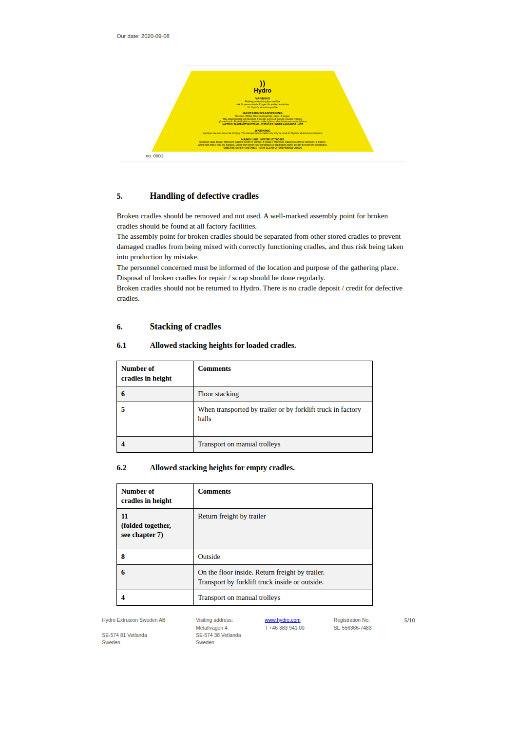Our date: 2020-09-08
⟩⟩Hydro
VARNING
Felaktig användning kan medföra
risk för personskada. Korgen får endast användas
för Hydro's aluminiumprofiler
HANTERINGSANVISNING
Max last: 800kg. Max staplingshöjd i lager: 6 korgar.
Max staplingshöjd vid transport: 5 korgar. Lyft med travers: Använd lyftöron.
Lyft med truck: Använd lyftöron, övermin under lyftöron eller bottenram under lyftöron.
IAKTTAG SÄKERHETSAVSTÅND - VISTAS EJ UNDER HÄNGANDE LAST
WARNING
Improper use can pose risk of injury. The transportation cradle may only be used for Hydro's aluminium extrusions.
HANDLING INSTRUCTIONS
Maximum load: 800kg. Maximum stacking height in storage: 6 cradles. Maximum stacking height for transport: 5 cradles.
Lifting with crane: Use lift. handles. Lifting with forklift: Use lift handles or top/bottom frame directly beneath the lift handles.
OBSERVE SAFETY DISTANCE - STAY CLEAR OF SUSPENDED LOADS
no. 0001
5. Handling of defective cradles
Broken cradles should be removed and not used. A well-marked assembly point for broken cradles should be found at all factory facilities.
The assembly point for broken cradles should be separated from other stored cradles to prevent damaged cradles from being mixed with correctly functioning cradles, and thus risk being taken into production by mistake.
The personnel concerned must be informed of the location and purpose of the gathering place.
Disposal of broken cradles for repair / scrap should be done regularly.
Broken cradles should not be returned to Hydro. There is no cradle deposit / credit for defective cradles.
6. Stacking of cradles
6.1 Allowed stacking heights for loaded cradles.
| Number of cradles in height | Comments |
| --- | --- |
| 6 | Floor stacking |
| 5 | When transported by trailer or by forklift truck in factory halls |
| 4 | Transport on manual trolleys |
6.2 Allowed stacking heights for empty cradles.
| Number of cradles in height | Comments |
| --- | --- |
| 11 (folded together, see chapter 7) | Return freight by trailer |
| 8 | Outside |
| 6 | On the floor inside. Return freight by trailer. Transport by forklift truck inside or outside. |
| 4 | Transport on manual trolleys |
Hydro Extrusion Sweden AB
SE-574 81 Vetlanda
Sweden
Visiting address:
Metallvägen 4
SE-574 38 Vetlanda
Sweden
www.hydro.com
T +46 383 941 00
Registration No.
SE 556366-7483
5/10